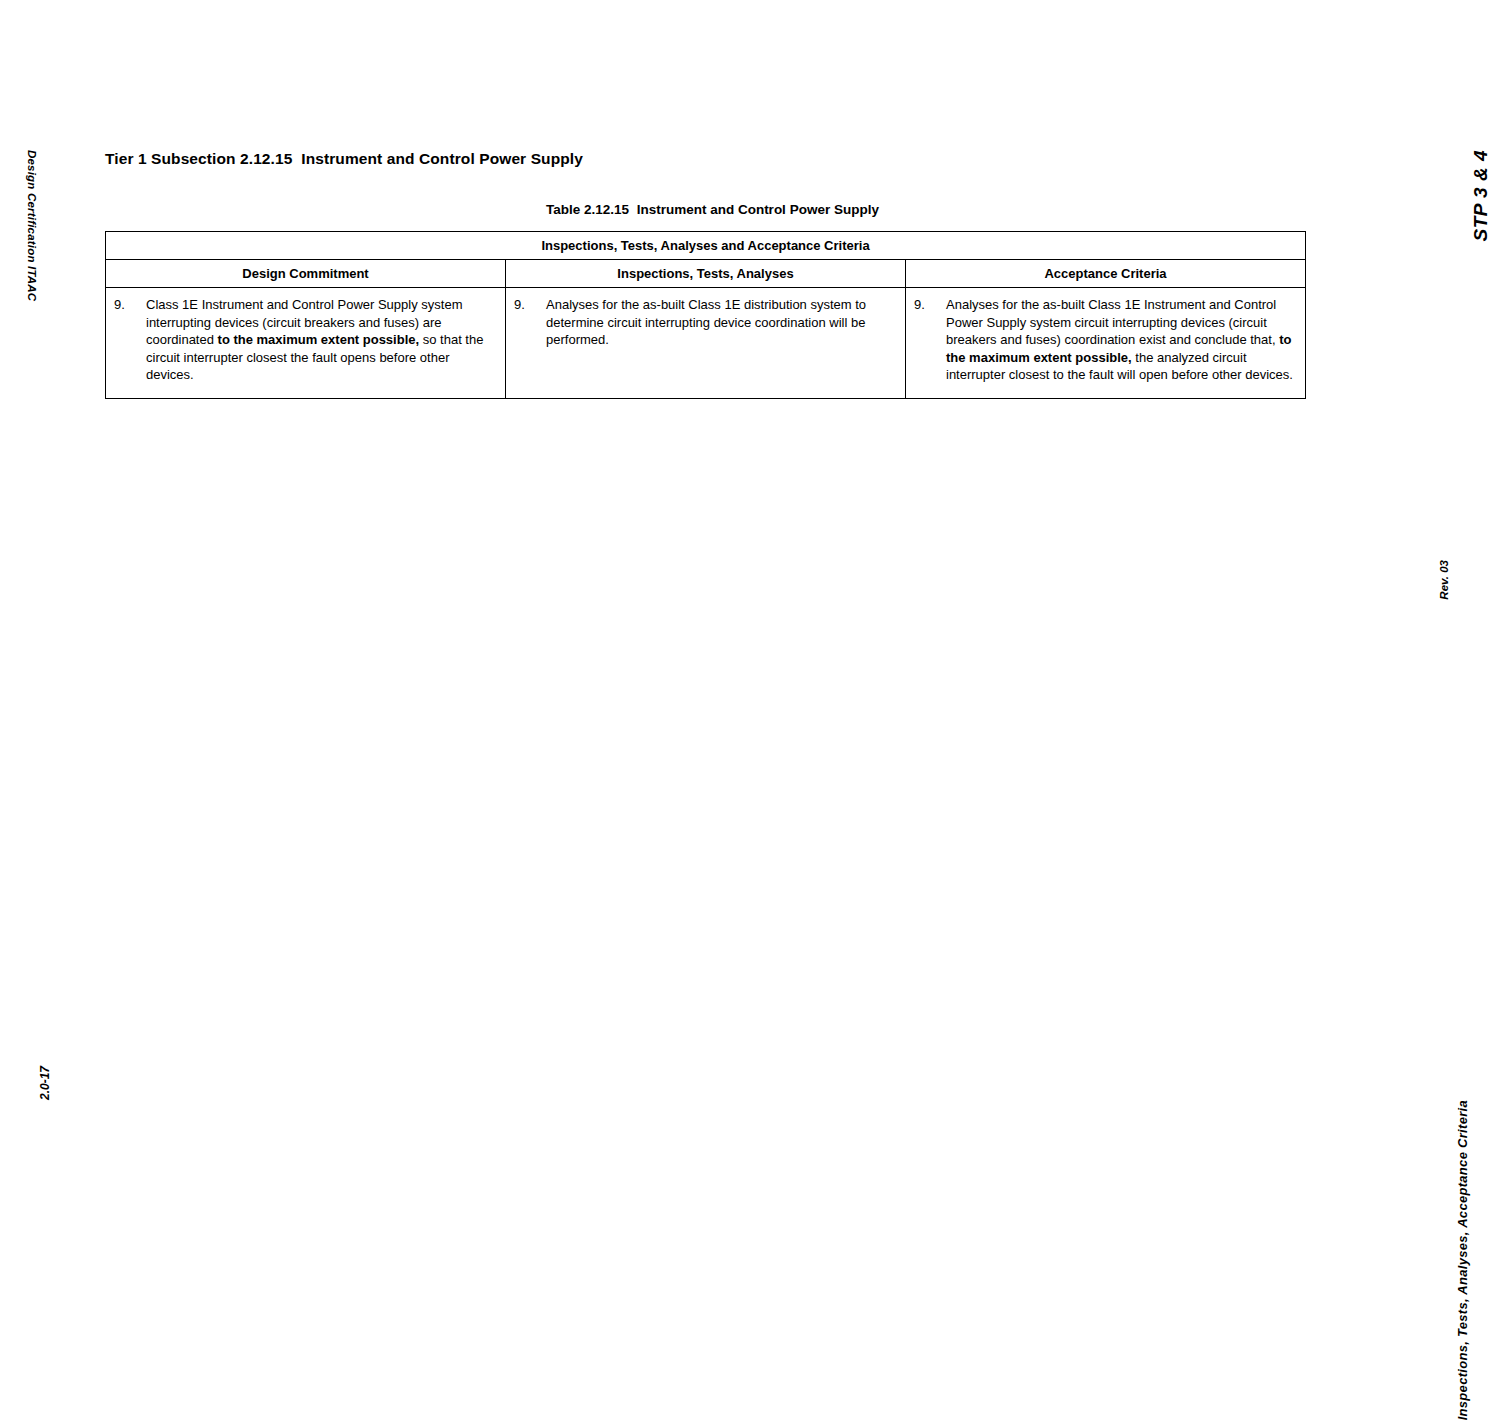Design Certification ITAAC
2.0-17
STP 3 & 4
Rev. 03
Inspections, Tests, Analyses, Acceptance Criteria
Tier 1 Subsection 2.12.15 Instrument and Control Power Supply
Table 2.12.15 Instrument and Control Power Supply
| Inspections, Tests, Analyses and Acceptance Criteria |
| --- |
| Design Commitment | Inspections, Tests, Analyses | Acceptance Criteria |
| 9. Class 1E Instrument and Control Power Supply system interrupting devices (circuit breakers and fuses) are coordinated to the maximum extent possible, so that the circuit interrupter closest the fault opens before other devices. | 9. Analyses for the as-built Class 1E distribution system to determine circuit interrupting device coordination will be performed. | 9. Analyses for the as-built Class 1E Instrument and Control Power Supply system circuit interrupting devices (circuit breakers and fuses) coordination exist and conclude that, to the maximum extent possible, the analyzed circuit interrupter closest to the fault will open before other devices. |